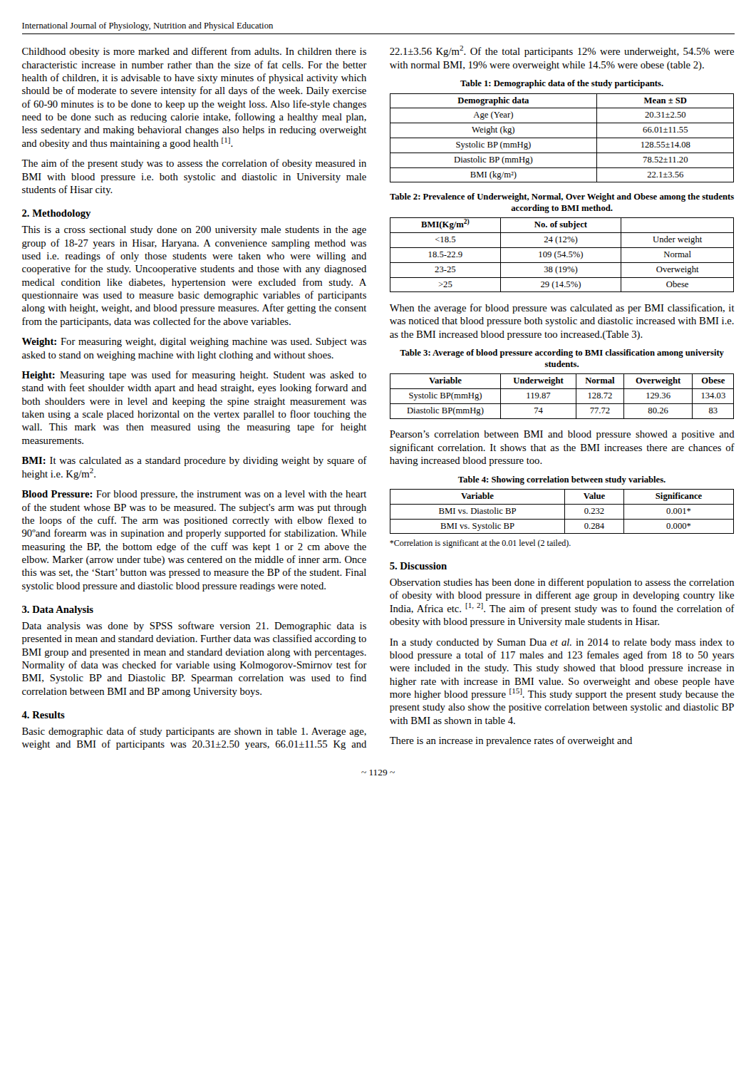International Journal of Physiology, Nutrition and Physical Education
Childhood obesity is more marked and different from adults. In children there is characteristic increase in number rather than the size of fat cells. For the better health of children, it is advisable to have sixty minutes of physical activity which should be of moderate to severe intensity for all days of the week. Daily exercise of 60-90 minutes is to be done to keep up the weight loss. Also life-style changes need to be done such as reducing calorie intake, following a healthy meal plan, less sedentary and making behavioral changes also helps in reducing overweight and obesity and thus maintaining a good health [1].
The aim of the present study was to assess the correlation of obesity measured in BMI with blood pressure i.e. both systolic and diastolic in University male students of Hisar city.
2. Methodology
This is a cross sectional study done on 200 university male students in the age group of 18-27 years in Hisar, Haryana. A convenience sampling method was used i.e. readings of only those students were taken who were willing and cooperative for the study. Uncooperative students and those with any diagnosed medical condition like diabetes, hypertension were excluded from study. A questionnaire was used to measure basic demographic variables of participants along with height, weight, and blood pressure measures. After getting the consent from the participants, data was collected for the above variables.
Weight: For measuring weight, digital weighing machine was used. Subject was asked to stand on weighing machine with light clothing and without shoes.
Height: Measuring tape was used for measuring height. Student was asked to stand with feet shoulder width apart and head straight, eyes looking forward and both shoulders were in level and keeping the spine straight measurement was taken using a scale placed horizontal on the vertex parallel to floor touching the wall. This mark was then measured using the measuring tape for height measurements.
BMI: It was calculated as a standard procedure by dividing weight by square of height i.e. Kg/m2.
Blood Pressure: For blood pressure, the instrument was on a level with the heart of the student whose BP was to be measured. The subject's arm was put through the loops of the cuff. The arm was positioned correctly with elbow flexed to 90ºand forearm was in supination and properly supported for stabilization. While measuring the BP, the bottom edge of the cuff was kept 1 or 2 cm above the elbow. Marker (arrow under tube) was centered on the middle of inner arm. Once this was set, the ‘Start’ button was pressed to measure the BP of the student. Final systolic blood pressure and diastolic blood pressure readings were noted.
3. Data Analysis
Data analysis was done by SPSS software version 21. Demographic data is presented in mean and standard deviation. Further data was classified according to BMI group and presented in mean and standard deviation along with percentages. Normality of data was checked for variable using Kolmogorov-Smirnov test for BMI, Systolic BP and Diastolic BP. Spearman correlation was used to find correlation between BMI and BP among University boys.
4. Results
Basic demographic data of study participants are shown in table 1. Average age, weight and BMI of participants was 20.31±2.50 years, 66.01±11.55 Kg and 22.1±3.56 Kg/m2. Of the total participants 12% were underweight, 54.5% were with normal BMI, 19% were overweight while 14.5% were obese (table 2).
Table 1: Demographic data of the study participants.
| Demographic data | Mean ± SD |
| --- | --- |
| Age (Year) | 20.31±2.50 |
| Weight (kg) | 66.01±11.55 |
| Systolic BP (mmHg) | 128.55±14.08 |
| Diastolic BP (mmHg) | 78.52±11.20 |
| BMI (kg/m²) | 22.1±3.56 |
Table 2: Prevalence of Underweight, Normal, Over Weight and Obese among the students according to BMI method.
| BMI(Kg/m 2) | No. of subject | |
| --- | --- | --- |
| <18.5 | 24 (12%) | Under weight |
| 18.5-22.9 | 109 (54.5%) | Normal |
| 23-25 | 38 (19%) | Overweight |
| >25 | 29 (14.5%) | Obese |
When the average for blood pressure was calculated as per BMI classification, it was noticed that blood pressure both systolic and diastolic increased with BMI i.e. as the BMI increased blood pressure too increased.(Table 3).
Table 3: Average of blood pressure according to BMI classification among university students.
| Variable | Underweight | Normal | Overweight | Obese |
| --- | --- | --- | --- | --- |
| Systolic BP(mmHg) | 119.87 | 128.72 | 129.36 | 134.03 |
| Diastolic BP(mmHg) | 74 | 77.72 | 80.26 | 83 |
Pearson’s correlation between BMI and blood pressure showed a positive and significant correlation. It shows that as the BMI increases there are chances of having increased blood pressure too.
Table 4: Showing correlation between study variables.
| Variable | Value | Significance |
| --- | --- | --- |
| BMI vs. Diastolic BP | 0.232 | 0.001* |
| BMI vs. Systolic BP | 0.284 | 0.000* |
*Correlation is significant at the 0.01 level (2 tailed).
5. Discussion
Observation studies has been done in different population to assess the correlation of obesity with blood pressure in different age group in developing country like India, Africa etc. [1, 2]. The aim of present study was to found the correlation of obesity with blood pressure in University male students in Hisar.
In a study conducted by Suman Dua et al. in 2014 to relate body mass index to blood pressure a total of 117 males and 123 females aged from 18 to 50 years were included in the study. This study showed that blood pressure increase in higher rate with increase in BMI value. So overweight and obese people have more higher blood pressure [15]. This study support the present study because the present study also show the positive correlation between systolic and diastolic BP with BMI as shown in table 4.
There is an increase in prevalence rates of overweight and
~ 1129 ~